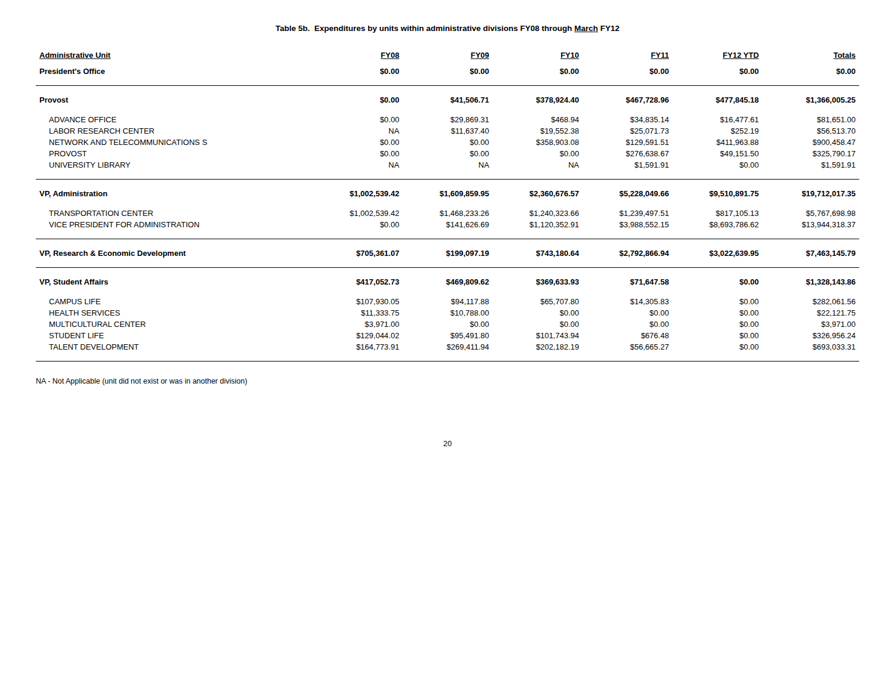Table 5b. Expenditures by units within administrative divisions FY08 through March FY12
| Administrative Unit | FY08 | FY09 | FY10 | FY11 | FY12 YTD | Totals |
| --- | --- | --- | --- | --- | --- | --- |
| President's Office | $0.00 | $0.00 | $0.00 | $0.00 | $0.00 | $0.00 |
| Provost | $0.00 | $41,506.71 | $378,924.40 | $467,728.96 | $477,845.18 | $1,366,005.25 |
| ADVANCE OFFICE | $0.00 | $29,869.31 | $468.94 | $34,835.14 | $16,477.61 | $81,651.00 |
| LABOR RESEARCH CENTER | NA | $11,637.40 | $19,552.38 | $25,071.73 | $252.19 | $56,513.70 |
| NETWORK AND TELECOMMUNICATIONS S | $0.00 | $0.00 | $358,903.08 | $129,591.51 | $411,963.88 | $900,458.47 |
| PROVOST | $0.00 | $0.00 | $0.00 | $276,638.67 | $49,151.50 | $325,790.17 |
| UNIVERSITY LIBRARY | NA | NA | NA | $1,591.91 | $0.00 | $1,591.91 |
| VP, Administration | $1,002,539.42 | $1,609,859.95 | $2,360,676.57 | $5,228,049.66 | $9,510,891.75 | $19,712,017.35 |
| TRANSPORTATION CENTER | $1,002,539.42 | $1,468,233.26 | $1,240,323.66 | $1,239,497.51 | $817,105.13 | $5,767,698.98 |
| VICE PRESIDENT FOR ADMINISTRATION | $0.00 | $141,626.69 | $1,120,352.91 | $3,988,552.15 | $8,693,786.62 | $13,944,318.37 |
| VP, Research & Economic Development | $705,361.07 | $199,097.19 | $743,180.64 | $2,792,866.94 | $3,022,639.95 | $7,463,145.79 |
| VP, Student Affairs | $417,052.73 | $469,809.62 | $369,633.93 | $71,647.58 | $0.00 | $1,328,143.86 |
| CAMPUS LIFE | $107,930.05 | $94,117.88 | $65,707.80 | $14,305.83 | $0.00 | $282,061.56 |
| HEALTH SERVICES | $11,333.75 | $10,788.00 | $0.00 | $0.00 | $0.00 | $22,121.75 |
| MULTICULTURAL CENTER | $3,971.00 | $0.00 | $0.00 | $0.00 | $0.00 | $3,971.00 |
| STUDENT LIFE | $129,044.02 | $95,491.80 | $101,743.94 | $676.48 | $0.00 | $326,956.24 |
| TALENT DEVELOPMENT | $164,773.91 | $269,411.94 | $202,182.19 | $56,665.27 | $0.00 | $693,033.31 |
NA - Not Applicable (unit did not exist or was in another division)
20